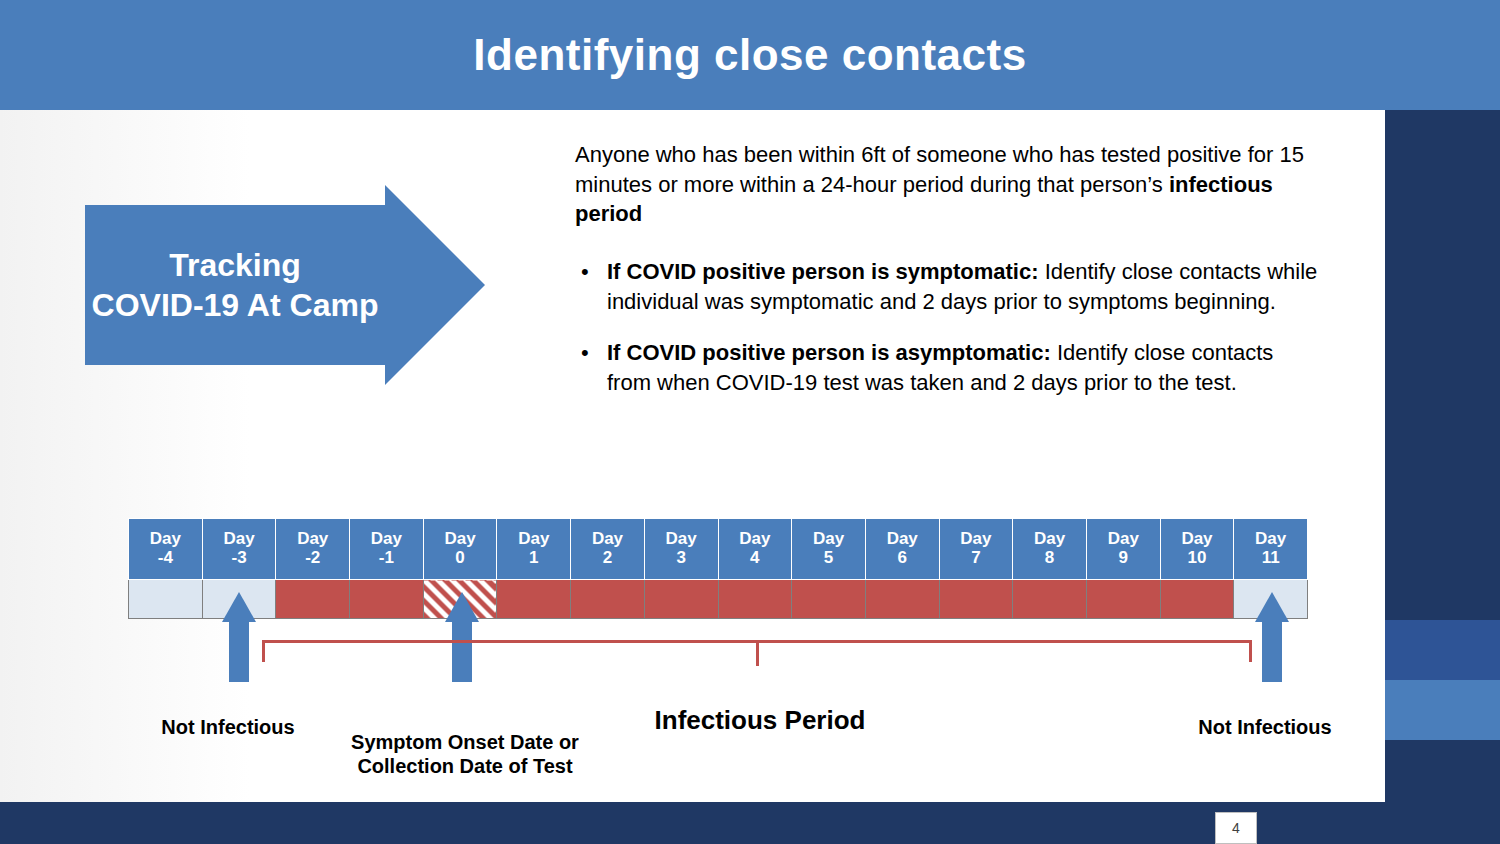Identifying close contacts
Tracking COVID-19 At Camp
Anyone who has been within 6ft of someone who has tested positive for 15 minutes or more within a 24-hour period during that person’s infectious period
If COVID positive person is symptomatic: Identify close contacts while individual was symptomatic and 2 days prior to symptoms beginning.
If COVID positive person is asymptomatic: Identify close contacts from when COVID-19 test was taken and 2 days prior to the test.
| Day -4 | Day -3 | Day -2 | Day -1 | Day 0 | Day 1 | Day 2 | Day 3 | Day 4 | Day 5 | Day 6 | Day 7 | Day 8 | Day 9 | Day 10 | Day 11 |
| --- | --- | --- | --- | --- | --- | --- | --- | --- | --- | --- | --- | --- | --- | --- | --- |
Not Infectious
Symptom Onset Date or Collection Date of Test
Infectious Period
Not Infectious
4